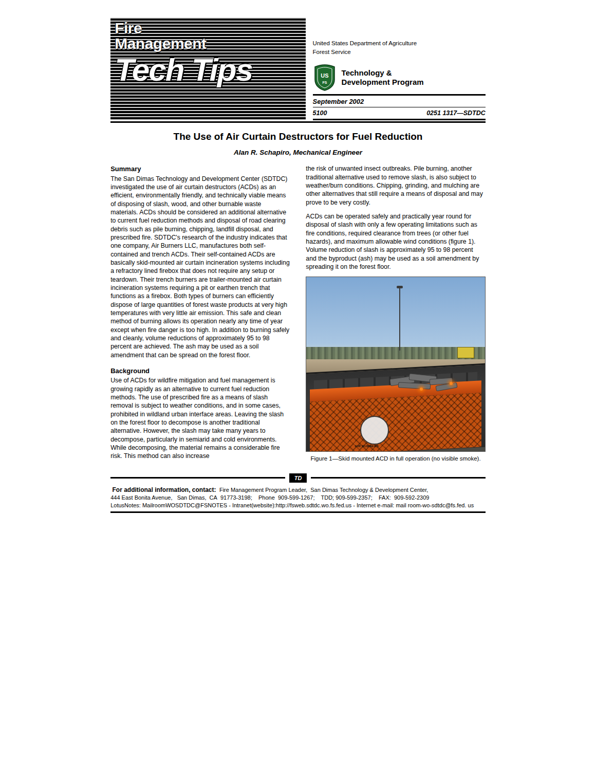Fire
Management
Tech Tips
United States Department of Agriculture
Forest Service
US FS
Technology &
Development Program
September 2002
5100 0251 1317—SDTDC
The Use of Air Curtain Destructors for Fuel Reduction
Alan R. Schapiro, Mechanical Engineer
Summary
The San Dimas Technology and Development Center (SDTDC) investigated the use of air curtain destructors (ACDs) as an efficient, environmentally friendly, and technically viable means of disposing of slash, wood, and other burnable waste materials. ACDs should be considered an additional alternative to current fuel reduction methods and disposal of road clearing debris such as pile burning, chipping, landfill disposal, and prescribed fire. SDTDC's research of the industry indicates that one company, Air Burners LLC, manufactures both self-contained and trench ACDs. Their self-contained ACDs are basically skid-mounted air curtain incineration systems including a refractory lined firebox that does not require any setup or teardown. Their trench burners are trailer-mounted air curtain incineration systems requiring a pit or earthen trench that functions as a firebox. Both types of burners can efficiently dispose of large quantities of forest waste products at very high temperatures with very little air emission. This safe and clean method of burning allows its operation nearly any time of year except when fire danger is too high. In addition to burning safely and cleanly, volume reductions of approximately 95 to 98 percent are achieved. The ash may be used as a soil amendment that can be spread on the forest floor.
Background
Use of ACDs for wildfire mitigation and fuel management is growing rapidly as an alternative to current fuel reduction methods. The use of prescribed fire as a means of slash removal is subject to weather conditions, and in some cases, prohibited in wildland urban interface areas. Leaving the slash on the forest floor to decompose is another traditional alternative. However, the slash may take many years to decompose, particularly in semiarid and cold environments. While decomposing, the material remains a considerable fire risk. This method can also increase
the risk of unwanted insect outbreaks. Pile burning, another traditional alternative used to remove slash, is also subject to weather/burn conditions. Chipping, grinding, and mulching are other alternatives that still require a means of disposal and may prove to be very costly.
ACDs can be operated safely and practically year round for disposal of slash with only a few operating limitations such as fire conditions, required clearance from trees (or other fuel hazards), and maximum allowable wind conditions (figure 1). Volume reduction of slash is approximately 95 to 98 percent and the byproduct (ash) may be used as a soil amendment by spreading it on the forest floor.
AIR BURNERS
Figure 1—Skid mounted ACD in full operation (no visible smoke).
TD
For additional information, contact: Fire Management Program Leader, San Dimas Technology & Development Center,
444 East Bonita Avenue, San Dimas, CA 91773-3198; Phone 909-599-1267; TDD; 909-599-2357; FAX: 909-592-2309
LotusNotes: MailroomWOSDTDC@FSNOTES - Intranet(website):http://fsweb.sdtdc.wo.fs.fed.us - Internet e-mail: mail room-wo-sdtdc@fs.fed. us